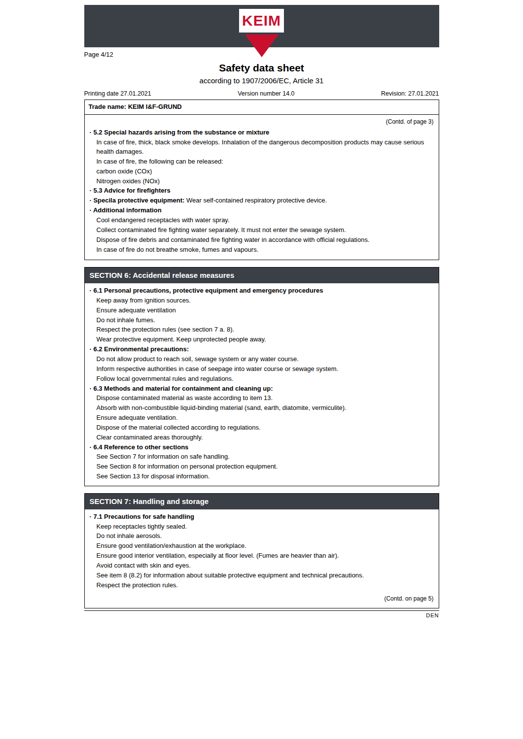KEIM
Page 4/12
Safety data sheet
according to 1907/2006/EC, Article 31
Printing date 27.01.2021 Version number 14.0 Revision: 27.01.2021
Trade name: KEIM I&F-GRUND
(Contd. of page 3)
· 5.2 Special hazards arising from the substance or mixture
In case of fire, thick, black smoke develops. Inhalation of the dangerous decomposition products may cause serious health damages.
In case of fire, the following can be released:
carbon oxide (COx)
Nitrogen oxides (NOx)
· 5.3 Advice for firefighters
· Specila protective equipment: Wear self-contained respiratory protective device.
· Additional information
Cool endangered receptacles with water spray.
Collect contaminated fire fighting water separately. It must not enter the sewage system.
Dispose of fire debris and contaminated fire fighting water in accordance with official regulations.
In case of fire do not breathe smoke, fumes and vapours.
SECTION 6: Accidental release measures
· 6.1 Personal precautions, protective equipment and emergency procedures
Keep away from ignition sources.
Ensure adequate ventilation
Do not inhale fumes.
Respect the protection rules (see section 7 a. 8).
Wear protective equipment. Keep unprotected people away.
· 6.2 Environmental precautions:
Do not allow product to reach soil, sewage system or any water course.
Inform respective authorities in case of seepage into water course or sewage system.
Follow local governmental rules and regulations.
· 6.3 Methods and material for containment and cleaning up:
Dispose contaminated material as waste according to item 13.
Absorb with non-combustible liquid-binding material (sand, earth, diatomite, vermiculite).
Ensure adequate ventilation.
Dispose of the material collected according to regulations.
Clear contaminated areas thoroughly.
· 6.4 Reference to other sections
See Section 7 for information on safe handling.
See Section 8 for information on personal protection equipment.
See Section 13 for disposal information.
SECTION 7: Handling and storage
· 7.1 Precautions for safe handling
Keep receptacles tightly sealed.
Do not inhale aerosols.
Ensure good ventilation/exhaustion at the workplace.
Ensure good interior ventilation, especially at floor level. (Fumes are heavier than air).
Avoid contact with skin and eyes.
See item 8 (8.2) for information about suitable protective equipment and technical precautions.
Respect the protection rules.
(Contd. on page 5)
DEN